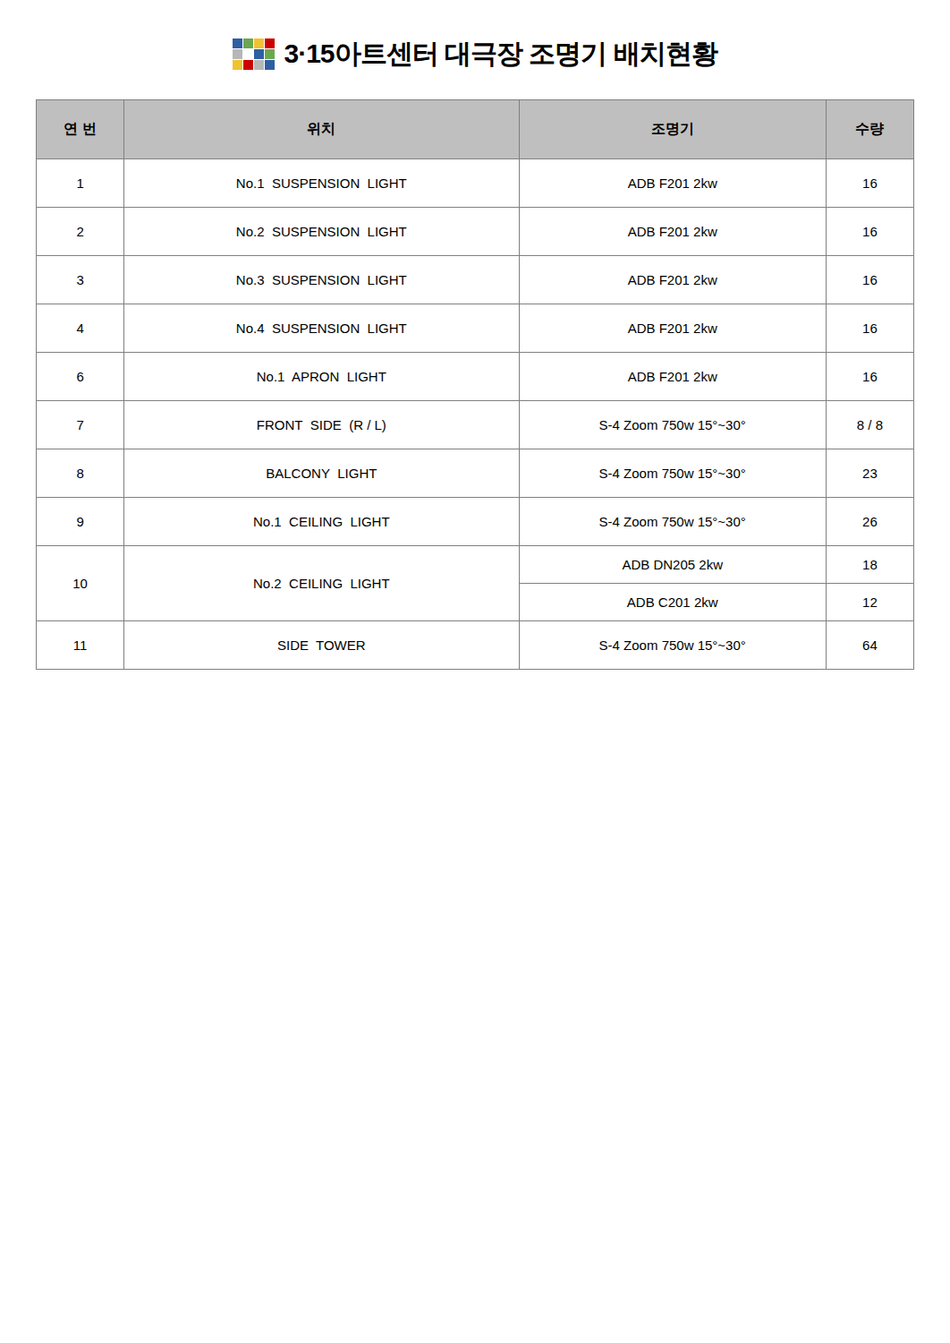3·15아트센터 대극장 조명기 배치현황
| 연 번 | 위치 | 조명기 | 수량 |
| --- | --- | --- | --- |
| 1 | No.1 SUSPENSION LIGHT | ADB F201 2kw | 16 |
| 2 | No.2 SUSPENSION LIGHT | ADB F201 2kw | 16 |
| 3 | No.3 SUSPENSION LIGHT | ADB F201 2kw | 16 |
| 4 | No.4 SUSPENSION LIGHT | ADB F201 2kw | 16 |
| 6 | No.1 APRON LIGHT | ADB F201 2kw | 16 |
| 7 | FRONT SIDE (R / L) | S-4 Zoom 750w 15°~30° | 8 / 8 |
| 8 | BALCONY LIGHT | S-4 Zoom 750w 15°~30° | 23 |
| 9 | No.1 CEILING LIGHT | S-4 Zoom 750w 15°~30° | 26 |
| 10 | No.2 CEILING LIGHT | ADB DN205 2kw | 18 |
| ADB C201 2kw | 12 |
| 11 | SIDE TOWER | S-4 Zoom 750w 15°~30° | 64 |